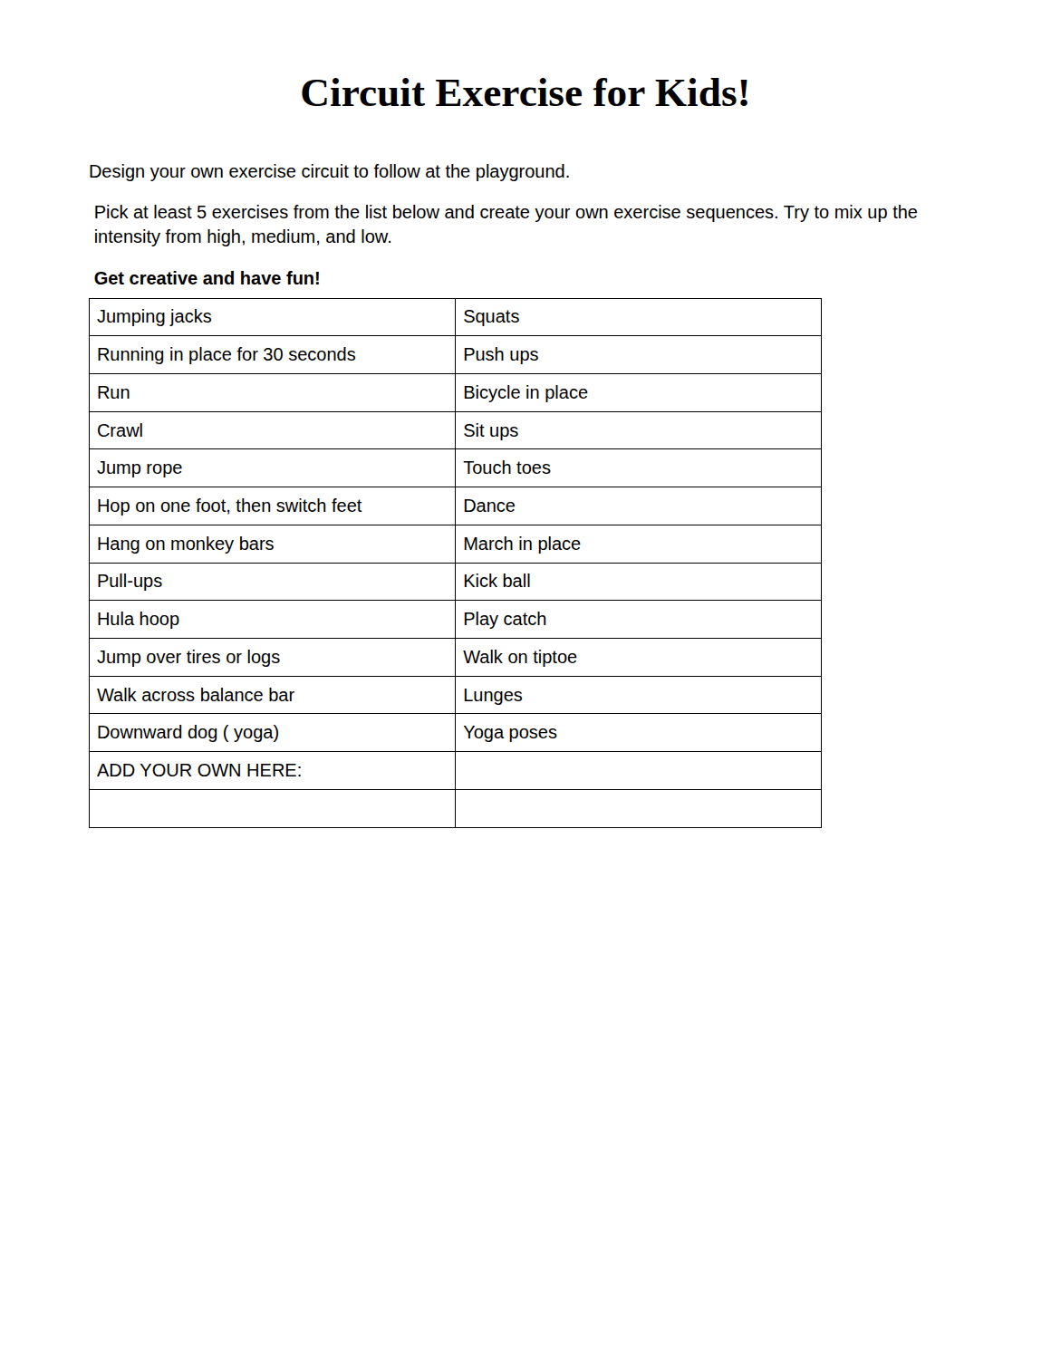Circuit Exercise for Kids!
Design your own exercise circuit to follow at the playground.
Pick at least 5 exercises from the list below and create your own exercise sequences. Try to mix up the intensity from high, medium, and low.
Get creative and have fun!
| Jumping jacks | Squats |
| Running in place for 30 seconds | Push ups |
| Run | Bicycle in place |
| Crawl | Sit ups |
| Jump rope | Touch toes |
| Hop on one foot, then switch feet | Dance |
| Hang on monkey bars | March in place |
| Pull-ups | Kick ball |
| Hula hoop | Play catch |
| Jump over tires or logs | Walk on tiptoe |
| Walk across balance bar | Lunges |
| Downward dog ( yoga) | Yoga poses |
| ADD YOUR OWN HERE: | |